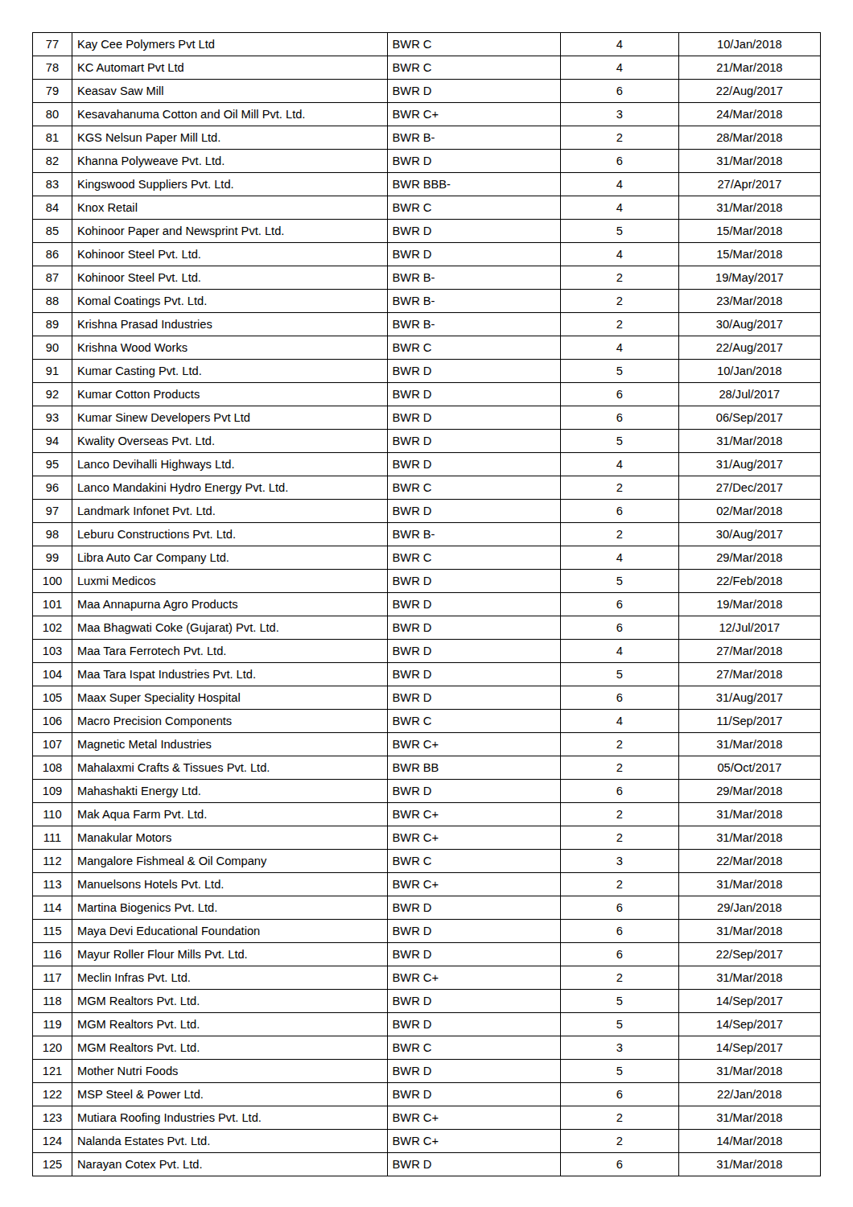| 77 | Kay Cee Polymers Pvt Ltd | BWR C | 4 | 10/Jan/2018 |
| 78 | KC Automart Pvt Ltd | BWR C | 4 | 21/Mar/2018 |
| 79 | Keasav Saw Mill | BWR D | 6 | 22/Aug/2017 |
| 80 | Kesavahanuma Cotton and Oil Mill Pvt. Ltd. | BWR C+ | 3 | 24/Mar/2018 |
| 81 | KGS Nelsun Paper Mill Ltd. | BWR B- | 2 | 28/Mar/2018 |
| 82 | Khanna Polyweave Pvt. Ltd. | BWR D | 6 | 31/Mar/2018 |
| 83 | Kingswood Suppliers Pvt. Ltd. | BWR BBB- | 4 | 27/Apr/2017 |
| 84 | Knox Retail | BWR C | 4 | 31/Mar/2018 |
| 85 | Kohinoor Paper and Newsprint Pvt. Ltd. | BWR D | 5 | 15/Mar/2018 |
| 86 | Kohinoor Steel Pvt. Ltd. | BWR D | 4 | 15/Mar/2018 |
| 87 | Kohinoor Steel Pvt. Ltd. | BWR B- | 2 | 19/May/2017 |
| 88 | Komal Coatings Pvt. Ltd. | BWR B- | 2 | 23/Mar/2018 |
| 89 | Krishna Prasad Industries | BWR B- | 2 | 30/Aug/2017 |
| 90 | Krishna Wood Works | BWR C | 4 | 22/Aug/2017 |
| 91 | Kumar Casting Pvt. Ltd. | BWR D | 5 | 10/Jan/2018 |
| 92 | Kumar Cotton Products | BWR D | 6 | 28/Jul/2017 |
| 93 | Kumar Sinew Developers Pvt Ltd | BWR D | 6 | 06/Sep/2017 |
| 94 | Kwality Overseas Pvt. Ltd. | BWR D | 5 | 31/Mar/2018 |
| 95 | Lanco Devihalli Highways Ltd. | BWR D | 4 | 31/Aug/2017 |
| 96 | Lanco Mandakini Hydro Energy Pvt. Ltd. | BWR C | 2 | 27/Dec/2017 |
| 97 | Landmark Infonet Pvt. Ltd. | BWR D | 6 | 02/Mar/2018 |
| 98 | Leburu Constructions Pvt. Ltd. | BWR B- | 2 | 30/Aug/2017 |
| 99 | Libra Auto Car Company Ltd. | BWR C | 4 | 29/Mar/2018 |
| 100 | Luxmi Medicos | BWR D | 5 | 22/Feb/2018 |
| 101 | Maa Annapurna Agro Products | BWR D | 6 | 19/Mar/2018 |
| 102 | Maa Bhagwati Coke (Gujarat) Pvt. Ltd. | BWR D | 6 | 12/Jul/2017 |
| 103 | Maa Tara Ferrotech Pvt. Ltd. | BWR D | 4 | 27/Mar/2018 |
| 104 | Maa Tara Ispat Industries Pvt. Ltd. | BWR D | 5 | 27/Mar/2018 |
| 105 | Maax Super Speciality Hospital | BWR D | 6 | 31/Aug/2017 |
| 106 | Macro Precision Components | BWR C | 4 | 11/Sep/2017 |
| 107 | Magnetic Metal Industries | BWR C+ | 2 | 31/Mar/2018 |
| 108 | Mahalaxmi Crafts & Tissues Pvt. Ltd. | BWR BB | 2 | 05/Oct/2017 |
| 109 | Mahashakti Energy Ltd. | BWR D | 6 | 29/Mar/2018 |
| 110 | Mak Aqua Farm Pvt. Ltd. | BWR C+ | 2 | 31/Mar/2018 |
| 111 | Manakular Motors | BWR C+ | 2 | 31/Mar/2018 |
| 112 | Mangalore Fishmeal & Oil Company | BWR C | 3 | 22/Mar/2018 |
| 113 | Manuelsons Hotels Pvt. Ltd. | BWR C+ | 2 | 31/Mar/2018 |
| 114 | Martina Biogenics Pvt. Ltd. | BWR D | 6 | 29/Jan/2018 |
| 115 | Maya Devi Educational Foundation | BWR D | 6 | 31/Mar/2018 |
| 116 | Mayur Roller Flour Mills Pvt. Ltd. | BWR D | 6 | 22/Sep/2017 |
| 117 | Meclin Infras Pvt. Ltd. | BWR C+ | 2 | 31/Mar/2018 |
| 118 | MGM Realtors Pvt. Ltd. | BWR D | 5 | 14/Sep/2017 |
| 119 | MGM Realtors Pvt. Ltd. | BWR D | 5 | 14/Sep/2017 |
| 120 | MGM Realtors Pvt. Ltd. | BWR C | 3 | 14/Sep/2017 |
| 121 | Mother Nutri Foods | BWR D | 5 | 31/Mar/2018 |
| 122 | MSP Steel & Power Ltd. | BWR D | 6 | 22/Jan/2018 |
| 123 | Mutiara Roofing Industries Pvt. Ltd. | BWR C+ | 2 | 31/Mar/2018 |
| 124 | Nalanda Estates Pvt. Ltd. | BWR C+ | 2 | 14/Mar/2018 |
| 125 | Narayan Cotex Pvt. Ltd. | BWR D | 6 | 31/Mar/2018 |